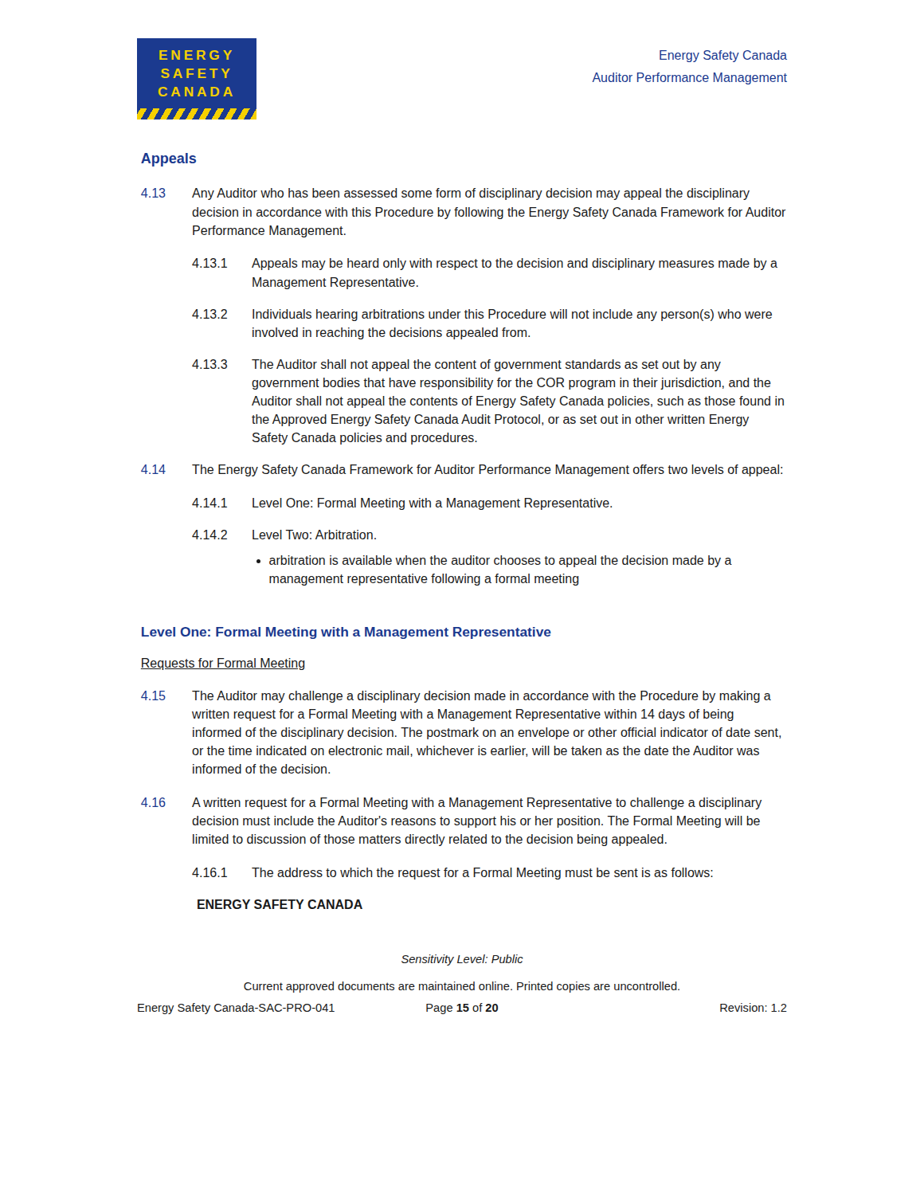ENERGY
SAFETY
CANADA
Energy Safety Canada
Auditor Performance Management
Appeals
4.13
Any Auditor who has been assessed some form of disciplinary decision may appeal the disciplinary decision in accordance with this Procedure by following the Energy Safety Canada Framework for Auditor Performance Management.
4.13.1
Appeals may be heard only with respect to the decision and disciplinary measures made by a Management Representative.
4.13.2
Individuals hearing arbitrations under this Procedure will not include any person(s) who were involved in reaching the decisions appealed from.
4.13.3
The Auditor shall not appeal the content of government standards as set out by any government bodies that have responsibility for the COR program in their jurisdiction, and the Auditor shall not appeal the contents of Energy Safety Canada policies, such as those found in the Approved Energy Safety Canada Audit Protocol, or as set out in other written Energy Safety Canada policies and procedures.
4.14
The Energy Safety Canada Framework for Auditor Performance Management offers two levels of appeal:
4.14.1
Level One: Formal Meeting with a Management Representative.
4.14.2
Level Two: Arbitration.
arbitration is available when the auditor chooses to appeal the decision made by a management representative following a formal meeting
Level One: Formal Meeting with a Management Representative
Requests for Formal Meeting
4.15
The Auditor may challenge a disciplinary decision made in accordance with the Procedure by making a written request for a Formal Meeting with a Management Representative within 14 days of being informed of the disciplinary decision. The postmark on an envelope or other official indicator of date sent, or the time indicated on electronic mail, whichever is earlier, will be taken as the date the Auditor was informed of the decision.
4.16
A written request for a Formal Meeting with a Management Representative to challenge a disciplinary decision must include the Auditor's reasons to support his or her position. The Formal Meeting will be limited to discussion of those matters directly related to the decision being appealed.
4.16.1
The address to which the request for a Formal Meeting must be sent is as follows:
ENERGY SAFETY CANADA
Sensitivity Level: Public
Current approved documents are maintained online. Printed copies are uncontrolled.
Energy Safety Canada-SAC-PRO-041 Page 15 of 20 Revision: 1.2